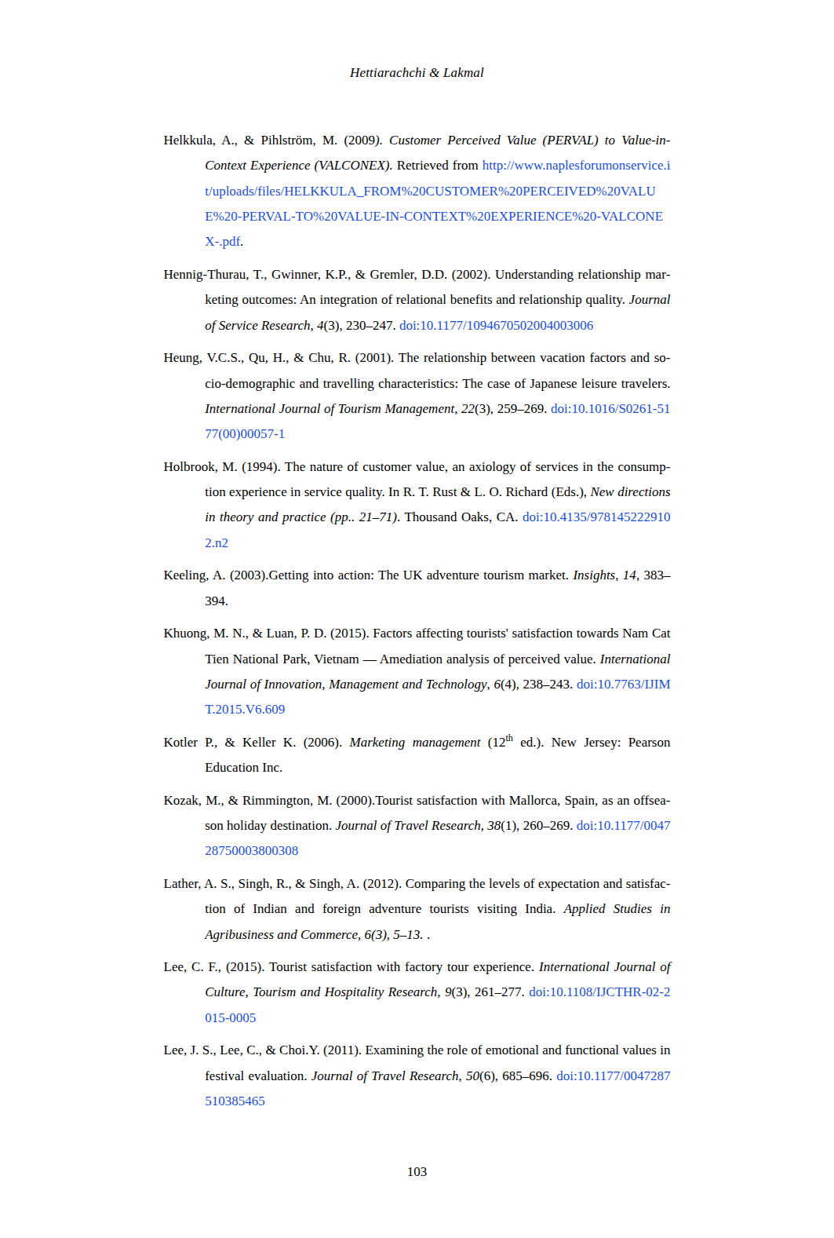Hettiarachchi & Lakmal
Helkkula, A., & Pihlström, M. (2009). Customer Perceived Value (PERVAL) to Value-in-Context Experience (VALCONEX). Retrieved from http://www.naplesforumonservice.it/uploads/files/HELKKULA_FROM%20CUSTOMER%20PERCEIVED%20VALUE%20-PERVAL-TO%20VALUE-IN-CONTEXT%20EXPERIENCE%20-VALCONEX-.pdf.
Hennig-Thurau, T., Gwinner, K.P., & Gremler, D.D. (2002). Understanding relationship marketing outcomes: An integration of relational benefits and relationship quality. Journal of Service Research, 4(3), 230–247. doi:10.1177/1094670502004003006
Heung, V.C.S., Qu, H., & Chu, R. (2001). The relationship between vacation factors and socio-demographic and travelling characteristics: The case of Japanese leisure travelers. International Journal of Tourism Management, 22(3), 259–269. doi:10.1016/S0261-5177(00)00057-1
Holbrook, M. (1994). The nature of customer value, an axiology of services in the consumption experience in service quality. In R. T. Rust & L. O. Richard (Eds.), New directions in theory and practice (pp.. 21–71). Thousand Oaks, CA. doi:10.4135/9781452229102.n2
Keeling, A. (2003).Getting into action: The UK adventure tourism market. Insights, 14, 383–394.
Khuong, M. N., & Luan, P. D. (2015). Factors affecting tourists' satisfaction towards Nam Cat Tien National Park, Vietnam ― Amediation analysis of perceived value. International Journal of Innovation, Management and Technology, 6(4), 238–243. doi:10.7763/IJIMT.2015.V6.609
Kotler P., & Keller K. (2006). Marketing management (12th ed.). New Jersey: Pearson Education Inc.
Kozak, M., & Rimmington, M. (2000).Tourist satisfaction with Mallorca, Spain, as an offseason holiday destination. Journal of Travel Research, 38(1), 260–269. doi:10.1177/004728750003800308
Lather, A. S., Singh, R., & Singh, A. (2012). Comparing the levels of expectation and satisfaction of Indian and foreign adventure tourists visiting India. Applied Studies in Agribusiness and Commerce, 6(3), 5–13. .
Lee, C. F., (2015). Tourist satisfaction with factory tour experience. International Journal of Culture, Tourism and Hospitality Research, 9(3), 261–277. doi:10.1108/IJCTHR-02-2015-0005
Lee, J. S., Lee, C., & Choi.Y. (2011). Examining the role of emotional and functional values in festival evaluation. Journal of Travel Research, 50(6), 685–696. doi:10.1177/0047287510385465
103